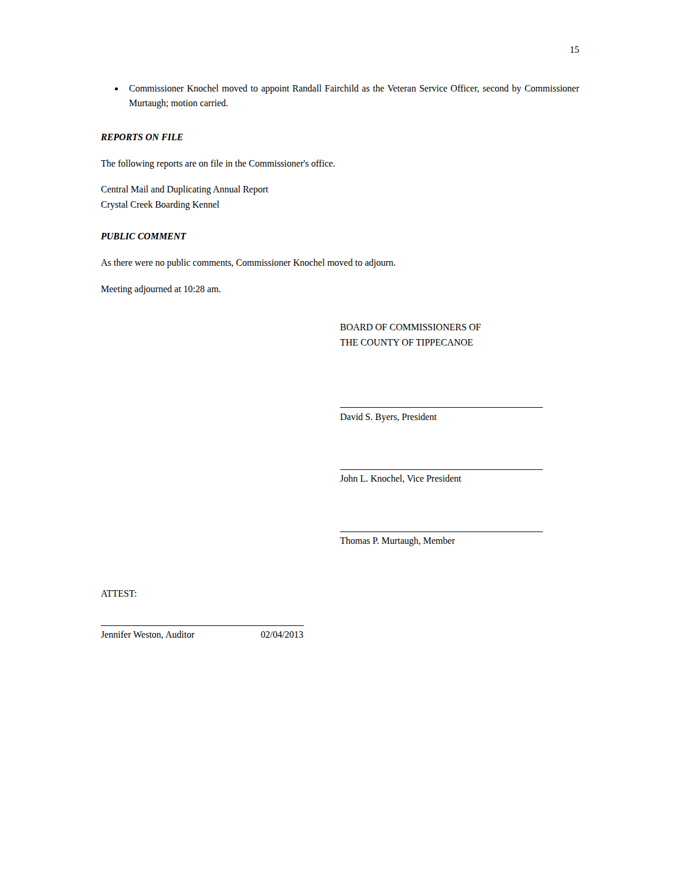15
Commissioner Knochel moved to appoint Randall Fairchild as the Veteran Service Officer, second by Commissioner Murtaugh; motion carried.
REPORTS ON FILE
The following reports are on file in the Commissioner's office.
Central Mail and Duplicating Annual Report
Crystal Creek Boarding Kennel
PUBLIC COMMENT
As there were no public comments, Commissioner Knochel moved to adjourn.
Meeting adjourned at 10:28 am.
BOARD OF COMMISSIONERS OF
THE COUNTY OF TIPPECANOE
David S. Byers, President
John L. Knochel, Vice President
Thomas P. Murtaugh, Member
ATTEST:
Jennifer Weston, Auditor 02/04/2013